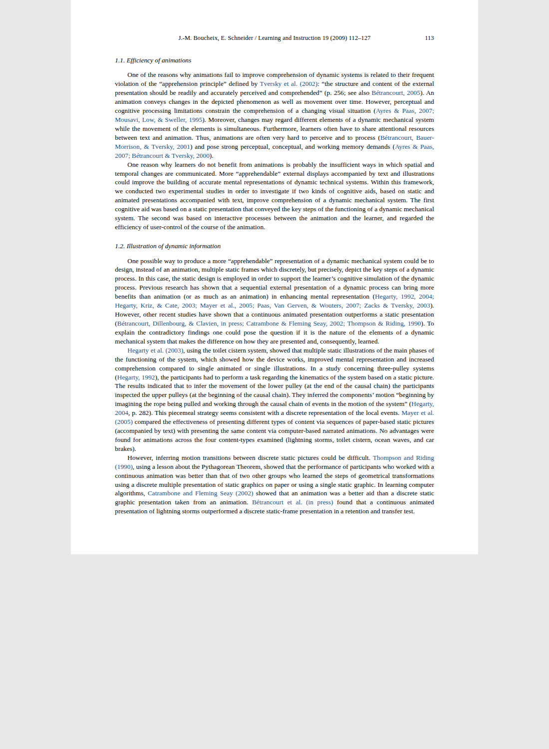J.-M. Boucheix, E. Schneider / Learning and Instruction 19 (2009) 112–127 113
1.1. Efficiency of animations
One of the reasons why animations fail to improve comprehension of dynamic systems is related to their frequent violation of the “apprehension principle” defined by Tversky et al. (2002): “the structure and content of the external presentation should be readily and accurately perceived and comprehended” (p. 256; see also Bétrancourt, 2005). An animation conveys changes in the depicted phenomenon as well as movement over time. However, perceptual and cognitive processing limitations constrain the comprehension of a changing visual situation (Ayres & Paas, 2007; Mousavi, Low, & Sweller, 1995). Moreover, changes may regard different elements of a dynamic mechanical system while the movement of the elements is simultaneous. Furthermore, learners often have to share attentional resources between text and animation. Thus, animations are often very hard to perceive and to process (Bétrancourt, Bauer-Morrison, & Tversky, 2001) and pose strong perceptual, conceptual, and working memory demands (Ayres & Paas, 2007; Bétrancourt & Tversky, 2000).
One reason why learners do not benefit from animations is probably the insufficient ways in which spatial and temporal changes are communicated. More “apprehendable” external displays accompanied by text and illustrations could improve the building of accurate mental representations of dynamic technical systems. Within this framework, we conducted two experimental studies in order to investigate if two kinds of cognitive aids, based on static and animated presentations accompanied with text, improve comprehension of a dynamic mechanical system. The first cognitive aid was based on a static presentation that conveyed the key steps of the functioning of a dynamic mechanical system. The second was based on interactive processes between the animation and the learner, and regarded the efficiency of user-control of the course of the animation.
1.2. Illustration of dynamic information
One possible way to produce a more “apprehendable” representation of a dynamic mechanical system could be to design, instead of an animation, multiple static frames which discretely, but precisely, depict the key steps of a dynamic process. In this case, the static design is employed in order to support the learner’s cognitive simulation of the dynamic process. Previous research has shown that a sequential external presentation of a dynamic process can bring more benefits than animation (or as much as an animation) in enhancing mental representation (Hegarty, 1992, 2004; Hegarty, Kriz, & Cate, 2003; Mayer et al., 2005; Paas, Van Gerven, & Wouters, 2007; Zacks & Tversky, 2003). However, other recent studies have shown that a continuous animated presentation outperforms a static presentation (Bétrancourt, Dillenbourg, & Clavien, in press; Catrambone & Fleming Seay, 2002; Thompson & Riding, 1990). To explain the contradictory findings one could pose the question if it is the nature of the elements of a dynamic mechanical system that makes the difference on how they are presented and, consequently, learned.
Hegarty et al. (2003), using the toilet cistern system, showed that multiple static illustrations of the main phases of the functioning of the system, which showed how the device works, improved mental representation and increased comprehension compared to single animated or single illustrations. In a study concerning three-pulley systems (Hegarty, 1992), the participants had to perform a task regarding the kinematics of the system based on a static picture. The results indicated that to infer the movement of the lower pulley (at the end of the causal chain) the participants inspected the upper pulleys (at the beginning of the causal chain). They inferred the components’ motion “beginning by imagining the rope being pulled and working through the causal chain of events in the motion of the system” (Hegarty, 2004, p. 282). This piecemeal strategy seems consistent with a discrete representation of the local events. Mayer et al. (2005) compared the effectiveness of presenting different types of content via sequences of paper-based static pictures (accompanied by text) with presenting the same content via computer-based narrated animations. No advantages were found for animations across the four content-types examined (lightning storms, toilet cistern, ocean waves, and car brakes).
However, inferring motion transitions between discrete static pictures could be difficult. Thompson and Riding (1990), using a lesson about the Pythagorean Theorem, showed that the performance of participants who worked with a continuous animation was better than that of two other groups who learned the steps of geometrical transformations using a discrete multiple presentation of static graphics on paper or using a single static graphic. In learning computer algorithms, Catrambone and Fleming Seay (2002) showed that an animation was a better aid than a discrete static graphic presentation taken from an animation. Bétrancourt et al. (in press) found that a continuous animated presentation of lightning storms outperformed a discrete static-frame presentation in a retention and transfer test.